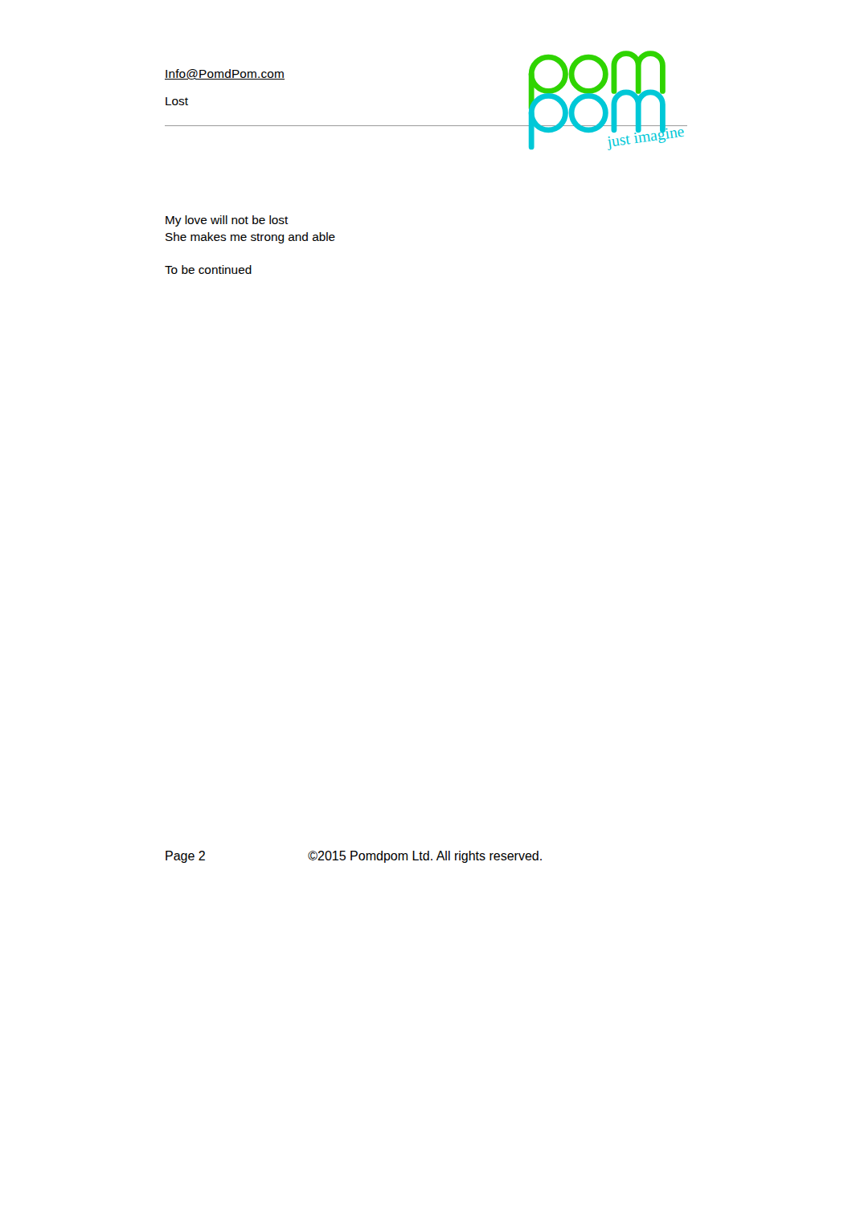pom pom — just imagine just imagine
Info@PomdPom.com
Lost
My love will not be lost
She makes me strong and able
To be continued
Page 2 ©2015 Pomdpom Ltd. All rights reserved.